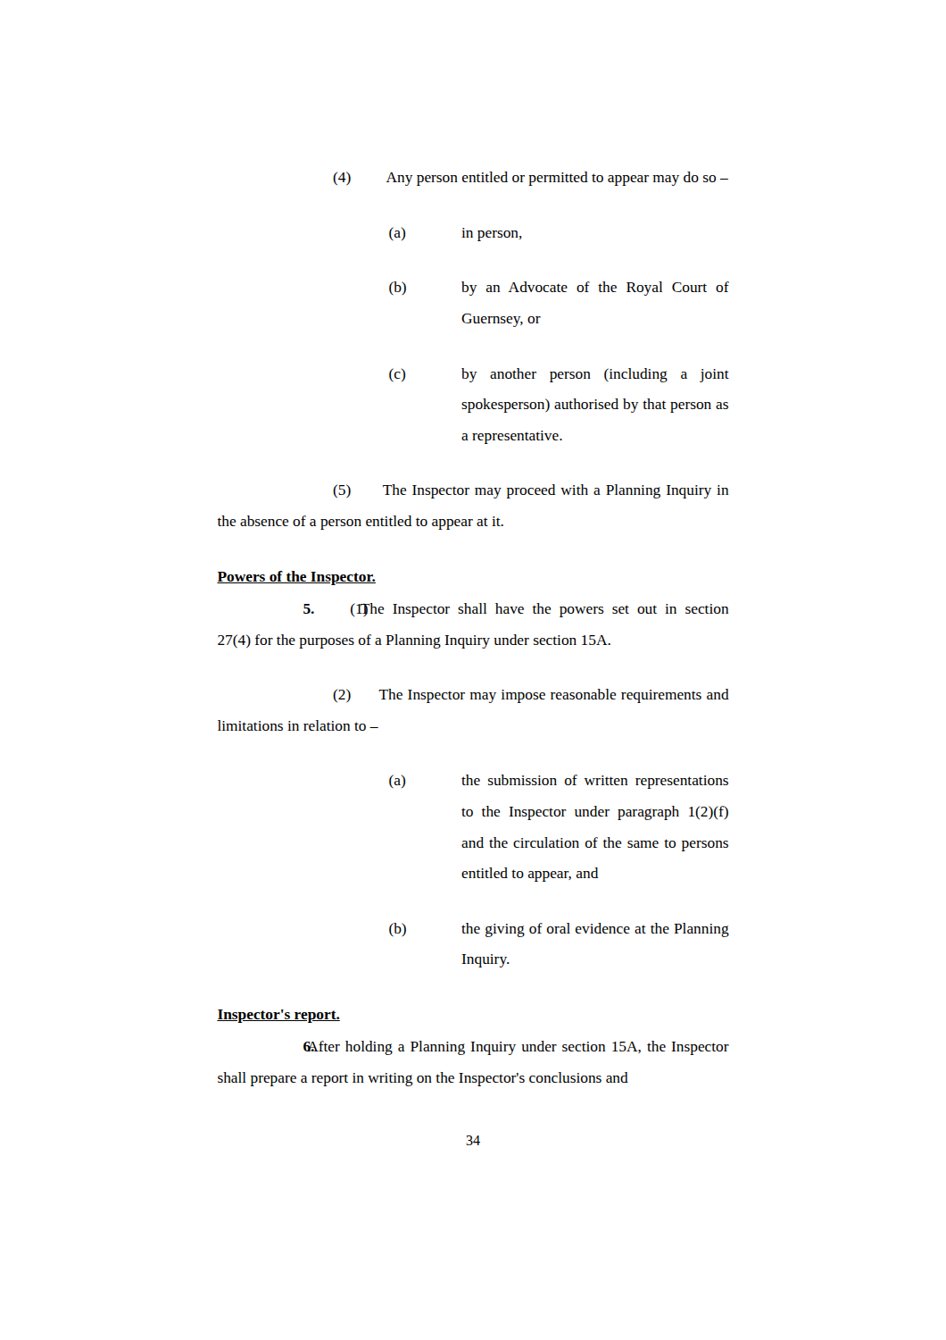(4) Any person entitled or permitted to appear may do so –
(a) in person,
(b) by an Advocate of the Royal Court of Guernsey, or
(c) by another person (including a joint spokesperson) authorised by that person as a representative.
(5) The Inspector may proceed with a Planning Inquiry in the absence of a person entitled to appear at it.
Powers of the Inspector.
5.(1) The Inspector shall have the powers set out in section 27(4) for the purposes of a Planning Inquiry under section 15A.
(2) The Inspector may impose reasonable requirements and limitations in relation to –
(a) the submission of written representations to the Inspector under paragraph 1(2)(f) and the circulation of the same to persons entitled to appear, and
(b) the giving of oral evidence at the Planning Inquiry.
Inspector's report.
6. After holding a Planning Inquiry under section 15A, the Inspector shall prepare a report in writing on the Inspector's conclusions and
34